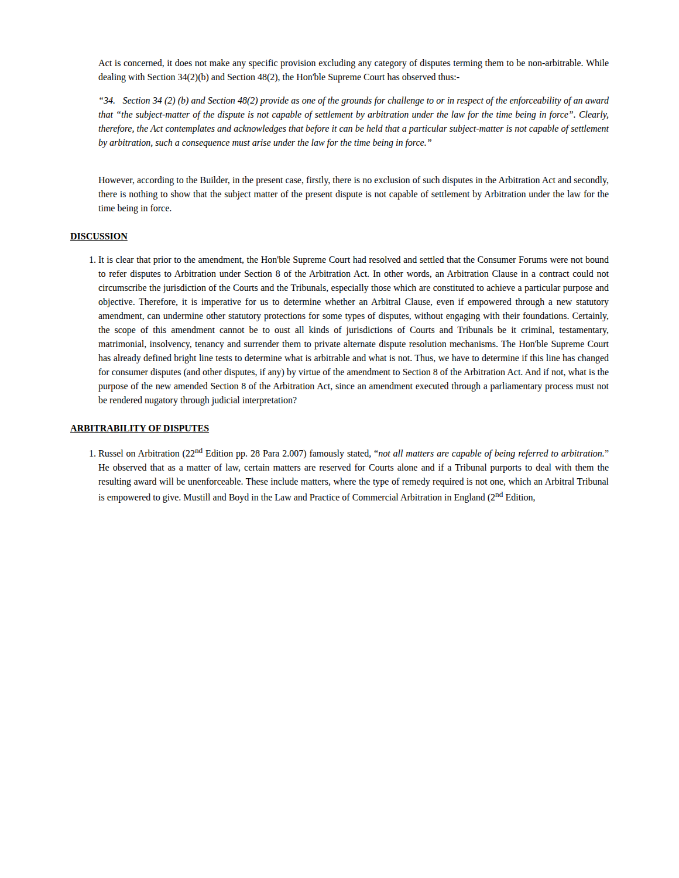Act is concerned, it does not make any specific provision excluding any category of disputes terming them to be non-arbitrable. While dealing with Section 34(2)(b) and Section 48(2), the Hon'ble Supreme Court has observed thus:-
“34. Section 34 (2) (b) and Section 48(2) provide as one of the grounds for challenge to or in respect of the enforceability of an award that “the subject-matter of the dispute is not capable of settlement by arbitration under the law for the time being in force”. Clearly, therefore, the Act contemplates and acknowledges that before it can be held that a particular subject-matter is not capable of settlement by arbitration, such a consequence must arise under the law for the time being in force.”
However, according to the Builder, in the present case, firstly, there is no exclusion of such disputes in the Arbitration Act and secondly, there is nothing to show that the subject matter of the present dispute is not capable of settlement by Arbitration under the law for the time being in force.
DISCUSSION
It is clear that prior to the amendment, the Hon'ble Supreme Court had resolved and settled that the Consumer Forums were not bound to refer disputes to Arbitration under Section 8 of the Arbitration Act. In other words, an Arbitration Clause in a contract could not circumscribe the jurisdiction of the Courts and the Tribunals, especially those which are constituted to achieve a particular purpose and objective. Therefore, it is imperative for us to determine whether an Arbitral Clause, even if empowered through a new statutory amendment, can undermine other statutory protections for some types of disputes, without engaging with their foundations. Certainly, the scope of this amendment cannot be to oust all kinds of jurisdictions of Courts and Tribunals be it criminal, testamentary, matrimonial, insolvency, tenancy and surrender them to private alternate dispute resolution mechanisms. The Hon'ble Supreme Court has already defined bright line tests to determine what is arbitrable and what is not. Thus, we have to determine if this line has changed for consumer disputes (and other disputes, if any) by virtue of the amendment to Section 8 of the Arbitration Act. And if not, what is the purpose of the new amended Section 8 of the Arbitration Act, since an amendment executed through a parliamentary process must not be rendered nugatory through judicial interpretation?
ARBITRABILITY OF DISPUTES
Russel on Arbitration (22nd Edition pp. 28 Para 2.007) famously stated, “not all matters are capable of being referred to arbitration.” He observed that as a matter of law, certain matters are reserved for Courts alone and if a Tribunal purports to deal with them the resulting award will be unenforceable. These include matters, where the type of remedy required is not one, which an Arbitral Tribunal is empowered to give. Mustill and Boyd in the Law and Practice of Commercial Arbitration in England (2nd Edition,